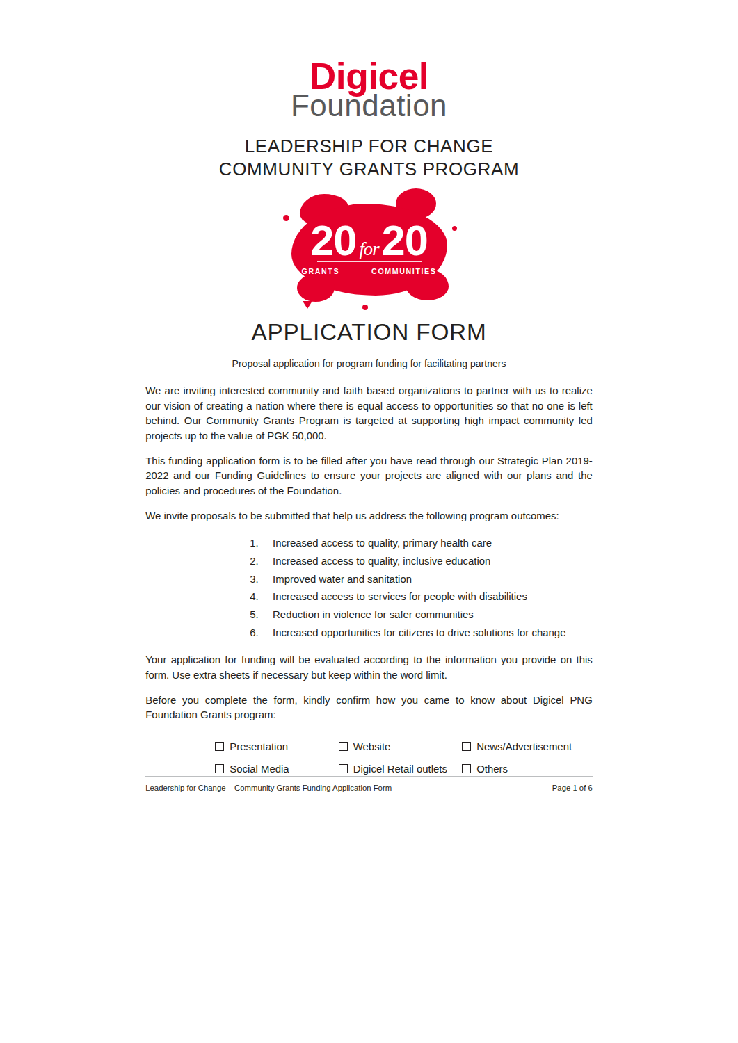Digicel
Foundation
LEADERSHIP FOR CHANGE COMMUNITY GRANTS PROGRAM
20for20
GRANTS COMMUNITIES
APPLICATION FORM
Proposal application for program funding for facilitating partners
We are inviting interested community and faith based organizations to partner with us to realize our vision of creating a nation where there is equal access to opportunities so that no one is left behind. Our Community Grants Program is targeted at supporting high impact community led projects up to the value of PGK 50,000.
This funding application form is to be filled after you have read through our Strategic Plan 2019- 2022 and our Funding Guidelines to ensure your projects are aligned with our plans and the policies and procedures of the Foundation.
We invite proposals to be submitted that help us address the following program outcomes:
Increased access to quality, primary health care
Increased access to quality, inclusive education
Improved water and sanitation
Increased access to services for people with disabilities
Reduction in violence for safer communities
Increased opportunities for citizens to drive solutions for change
Your application for funding will be evaluated according to the information you provide on this form. Use extra sheets if necessary but keep within the word limit.
Before you complete the form, kindly confirm how you came to know about Digicel PNG Foundation Grants program:
Presentation
Website
News/Advertisement
Social Media
Digicel Retail outlets
Others
Leadership for Change – Community Grants Funding Application Form Page 1 of 6